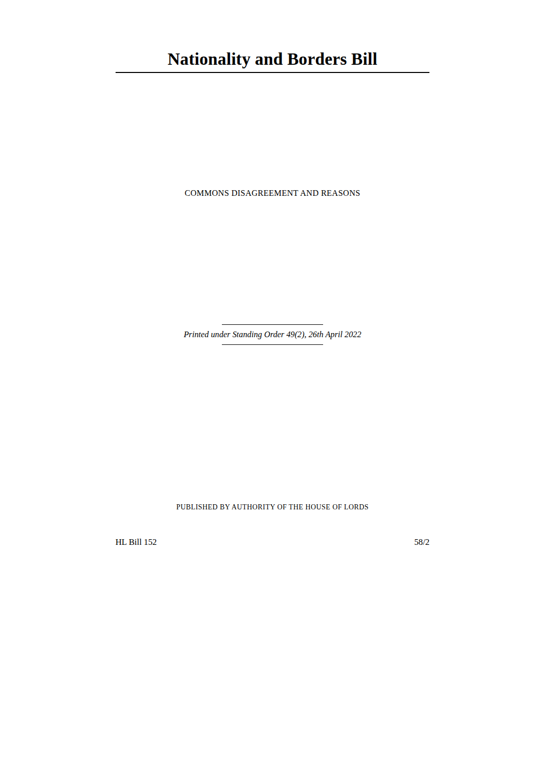Nationality and Borders Bill
COMMONS DISAGREEMENT AND REASONS
Printed under Standing Order 49(2), 26th April 2022
PUBLISHED BY AUTHORITY OF THE HOUSE OF LORDS
HL Bill 152
58/2